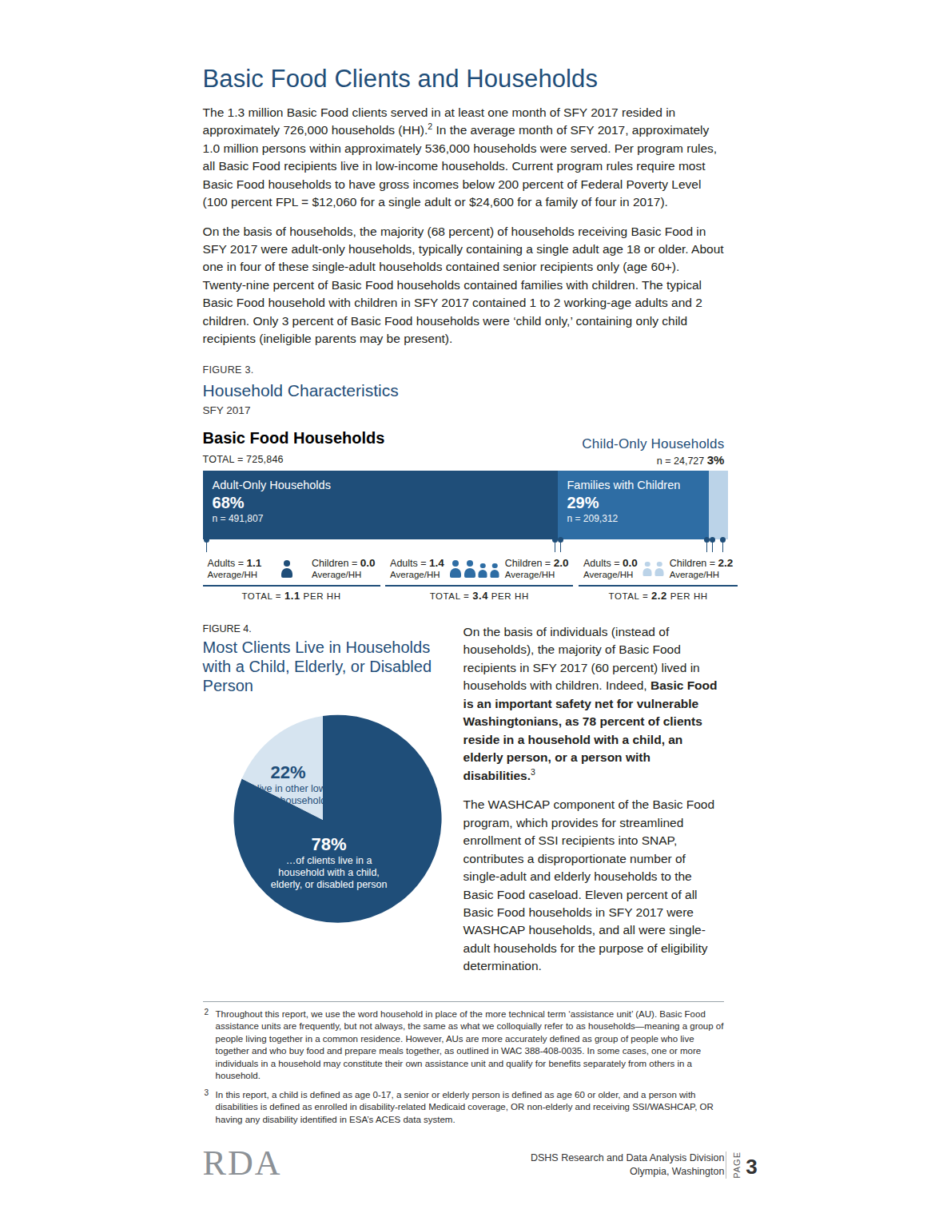Basic Food Clients and Households
The 1.3 million Basic Food clients served in at least one month of SFY 2017 resided in approximately 726,000 households (HH).2 In the average month of SFY 2017, approximately 1.0 million persons within approximately 536,000 households were served. Per program rules, all Basic Food recipients live in low-income households. Current program rules require most Basic Food households to have gross incomes below 200 percent of Federal Poverty Level (100 percent FPL = $12,060 for a single adult or $24,600 for a family of four in 2017).
On the basis of households, the majority (68 percent) of households receiving Basic Food in SFY 2017 were adult-only households, typically containing a single adult age 18 or older. About one in four of these single-adult households contained senior recipients only (age 60+). Twenty-nine percent of Basic Food households contained families with children. The typical Basic Food household with children in SFY 2017 contained 1 to 2 working-age adults and 2 children. Only 3 percent of Basic Food households were ‘child only,’ containing only child recipients (ineligible parents may be present).
FIGURE 3.
Household Characteristics
SFY 2017
Basic Food Households
TOTAL = 725,846
Child-Only Households
n = 24,727 3%
Adult-Only Households
68%
n = 491,807
Families with Children
29%
n = 209,312
Adults = 1.1 Average/HH
Children = 0.0 Average/HH
TOTAL = 1.1 PER HH
Adults = 1.4 Average/HH
Children = 2.0 Average/HH
TOTAL = 3.4 PER HH
Adults = 0.0 Average/HH
Children = 2.2 Average/HH
TOTAL = 2.2 PER HH
FIGURE 4.
Most Clients Live in Households with a Child, Elderly, or Disabled Person
22%
…live in other low-income households
78%
…of clients live in a household with a child, elderly, or disabled person
On the basis of individuals (instead of households), the majority of Basic Food recipients in SFY 2017 (60 percent) lived in households with children. Indeed, Basic Food is an important safety net for vulnerable Washingtonians, as 78 percent of clients reside in a household with a child, an elderly person, or a person with disabilities.3
The WASHCAP component of the Basic Food program, which provides for streamlined enrollment of SSI recipients into SNAP, contributes a disproportionate number of single-adult and elderly households to the Basic Food caseload. Eleven percent of all Basic Food households in SFY 2017 were WASHCAP households, and all were single-adult households for the purpose of eligibility determination.
2 Throughout this report, we use the word household in place of the more technical term ‘assistance unit’ (AU). Basic Food assistance units are frequently, but not always, the same as what we colloquially refer to as households—meaning a group of people living together in a common residence. However, AUs are more accurately defined as group of people who live together and who buy food and prepare meals together, as outlined in WAC 388-408-0035. In some cases, one or more individuals in a household may constitute their own assistance unit and qualify for benefits separately from others in a household.
3 In this report, a child is defined as age 0-17, a senior or elderly person is defined as age 60 or older, and a person with disabilities is defined as enrolled in disability-related Medicaid coverage, OR non-elderly and receiving SSI/WASHCAP, OR having any disability identified in ESA’s ACES data system.
RDA
DSHS Research and Data Analysis Division
Olympia, Washington
PAGE
3